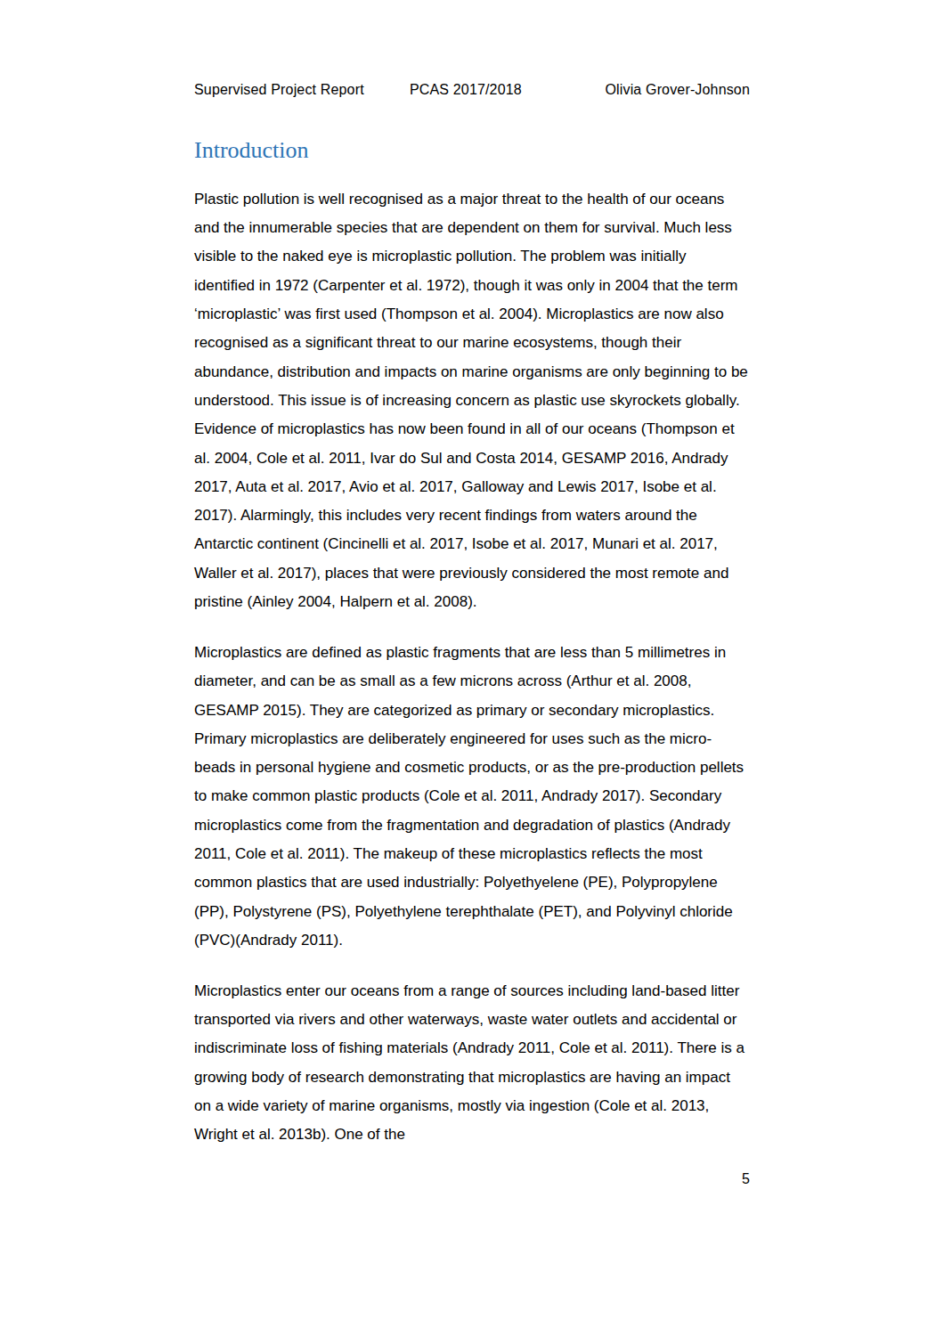Supervised Project Report PCAS 2017/2018 Olivia Grover-Johnson
Introduction
Plastic pollution is well recognised as a major threat to the health of our oceans and the innumerable species that are dependent on them for survival. Much less visible to the naked eye is microplastic pollution. The problem was initially identified in 1972 (Carpenter et al. 1972), though it was only in 2004 that the term ‘microplastic’ was first used (Thompson et al. 2004). Microplastics are now also recognised as a significant threat to our marine ecosystems, though their abundance, distribution and impacts on marine organisms are only beginning to be understood. This issue is of increasing concern as plastic use skyrockets globally. Evidence of microplastics has now been found in all of our oceans (Thompson et al. 2004, Cole et al. 2011, Ivar do Sul and Costa 2014, GESAMP 2016, Andrady 2017, Auta et al. 2017, Avio et al. 2017, Galloway and Lewis 2017, Isobe et al. 2017). Alarmingly, this includes very recent findings from waters around the Antarctic continent (Cincinelli et al. 2017, Isobe et al. 2017, Munari et al. 2017, Waller et al. 2017), places that were previously considered the most remote and pristine (Ainley 2004, Halpern et al. 2008).
Microplastics are defined as plastic fragments that are less than 5 millimetres in diameter, and can be as small as a few microns across (Arthur et al. 2008, GESAMP 2015). They are categorized as primary or secondary microplastics. Primary microplastics are deliberately engineered for uses such as the micro-beads in personal hygiene and cosmetic products, or as the pre-production pellets to make common plastic products (Cole et al. 2011, Andrady 2017). Secondary microplastics come from the fragmentation and degradation of plastics (Andrady 2011, Cole et al. 2011). The makeup of these microplastics reflects the most common plastics that are used industrially: Polyethyelene (PE), Polypropylene (PP), Polystyrene (PS), Polyethylene terephthalate (PET), and Polyvinyl chloride (PVC)(Andrady 2011).
Microplastics enter our oceans from a range of sources including land-based litter transported via rivers and other waterways, waste water outlets and accidental or indiscriminate loss of fishing materials (Andrady 2011, Cole et al. 2011). There is a growing body of research demonstrating that microplastics are having an impact on a wide variety of marine organisms, mostly via ingestion (Cole et al. 2013, Wright et al. 2013b). One of the
5